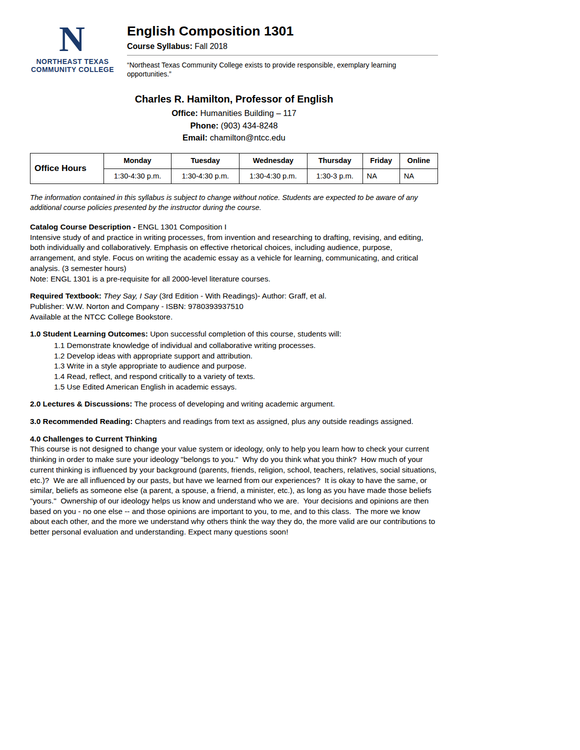N 
NORTHEAST TEXAS
COMMUNITY COLLEGE
English Composition 1301
Course Syllabus: Fall 2018
“Northeast Texas Community College exists to provide responsible, exemplary learning opportunities.”
Charles R. Hamilton, Professor of English
Office: Humanities Building – 117
Phone: (903) 434-8248
Email: chamilton@ntcc.edu
| Office Hours | Monday | Tuesday | Wednesday | Thursday | Friday | Online |
| 1:30-4:30 p.m. | 1:30-4:30 p.m. | 1:30-4:30 p.m. | 1:30-3 p.m. | NA | NA |
The information contained in this syllabus is subject to change without notice. Students are expected to be aware of any additional course policies presented by the instructor during the course.
Catalog Course Description - ENGL 1301 Composition I
Intensive study of and practice in writing processes, from invention and researching to drafting, revising, and editing, both individually and collaboratively. Emphasis on effective rhetorical choices, including audience, purpose, arrangement, and style. Focus on writing the academic essay as a vehicle for learning, communicating, and critical analysis. (3 semester hours)
Note: ENGL 1301 is a pre-requisite for all 2000-level literature courses.
Required Textbook: They Say, I Say (3rd Edition - With Readings)- Author: Graff, et al.
Publisher: W.W. Norton and Company - ISBN: 9780393937510
Available at the NTCC College Bookstore.
1.0 Student Learning Outcomes: Upon successful completion of this course, students will:
1.1 Demonstrate knowledge of individual and collaborative writing processes.
1.2 Develop ideas with appropriate support and attribution.
1.3 Write in a style appropriate to audience and purpose.
1.4 Read, reflect, and respond critically to a variety of texts.
1.5 Use Edited American English in academic essays.
2.0 Lectures & Discussions: The process of developing and writing academic argument.
3.0 Recommended Reading: Chapters and readings from text as assigned, plus any outside readings assigned.
4.0 Challenges to Current Thinking
This course is not designed to change your value system or ideology, only to help you learn how to check your current thinking in order to make sure your ideology "belongs to you." Why do you think what you think? How much of your current thinking is influenced by your background (parents, friends, religion, school, teachers, relatives, social situations, etc.)? We are all influenced by our pasts, but have we learned from our experiences? It is okay to have the same, or similar, beliefs as someone else (a parent, a spouse, a friend, a minister, etc.), as long as you have made those beliefs "yours." Ownership of our ideology helps us know and understand who we are. Your decisions and opinions are then based on you - no one else -- and those opinions are important to you, to me, and to this class. The more we know about each other, and the more we understand why others think the way they do, the more valid are our contributions to better personal evaluation and understanding. Expect many questions soon!